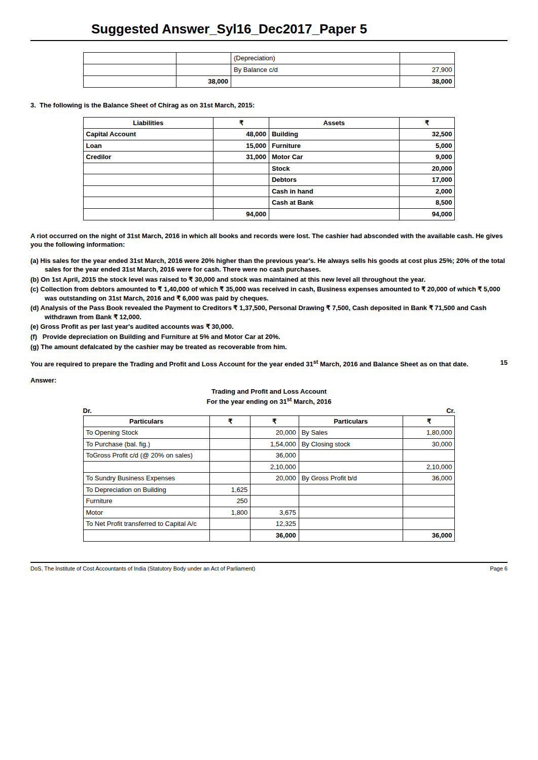Suggested Answer_Syl16_Dec2017_Paper 5
| | | (Depreciation) | |
| | | By Balance c/d | 27,900 |
| | 38,000 | | 38,000 |
3. The following is the Balance Sheet of Chirag as on 31st March, 2015:
| Liabilities | ₹ | Assets | ₹ |
| --- | --- | --- | --- |
| Capital Account | 48,000 | Building | 32,500 |
| Loan | 15,000 | Furniture | 5,000 |
| Credilor | 31,000 | Motor Car | 9,000 |
| | | Stock | 20,000 |
| | | Debtors | 17,000 |
| | | Cash in hand | 2,000 |
| | | Cash at Bank | 8,500 |
| | 94,000 | | 94,000 |
A riot occurred on the night of 31st March, 2016 in which all books and records were lost. The cashier had absconded with the available cash. He gives you the following information:
(a) His sales for the year ended 31st March, 2016 were 20% higher than the previous year's. He always sells his goods at cost plus 25%; 20% of the total sales for the year ended 31st March, 2016 were for cash. There were no cash purchases.
(b) On 1st April, 2015 the stock level was raised to ₹ 30,000 and stock was maintained at this new level all throughout the year.
(c) Collection from debtors amounted to ₹ 1,40,000 of which ₹ 35,000 was received in cash, Business expenses amounted to ₹ 20,000 of which ₹ 5,000 was outstanding on 31st March, 2016 and ₹ 6,000 was paid by cheques.
(d) Analysis of the Pass Book revealed the Payment to Creditors ₹ 1,37,500, Personal Drawing ₹ 7,500, Cash deposited in Bank ₹ 71,500 and Cash withdrawn from Bank ₹ 12,000.
(e) Gross Profit as per last year's audited accounts was ₹ 30,000.
(f) Provide depreciation on Building and Furniture at 5% and Motor Car at 20%.
(g) The amount defalcated by the cashier may be treated as recoverable from him.
You are required to prepare the Trading and Profit and Loss Account for the year ended 31st March, 2016 and Balance Sheet as on that date. 15
Answer:
Trading and Profit and Loss Account
For the year ending on 31st March, 2016
Dr. Cr.
| Particulars | ₹ | ₹ | Particulars | ₹ |
| --- | --- | --- | --- | --- |
| To Opening Stock | | 20,000 | By Sales | 1,80,000 |
| To Purchase (bal. fig.) | | 1,54,000 | By Closing stock | 30,000 |
| ToGross Profit c/d (@ 20% on sales) | | 36,000 | | |
| | | 2,10,000 | | 2,10,000 |
| To Sundry Business Expenses | | 20,000 | By Gross Profit b/d | 36,000 |
| To Depreciation on Building | 1,625 | | | |
| Furniture | 250 | | | |
| Motor | 1,800 | 3,675 | | |
| To Net Profit transferred to Capital A/c | | 12,325 | | |
| | | 36,000 | | 36,000 |
DoS, The Institute of Cost Accountants of India (Statutory Body under an Act of Parliament) Page 6